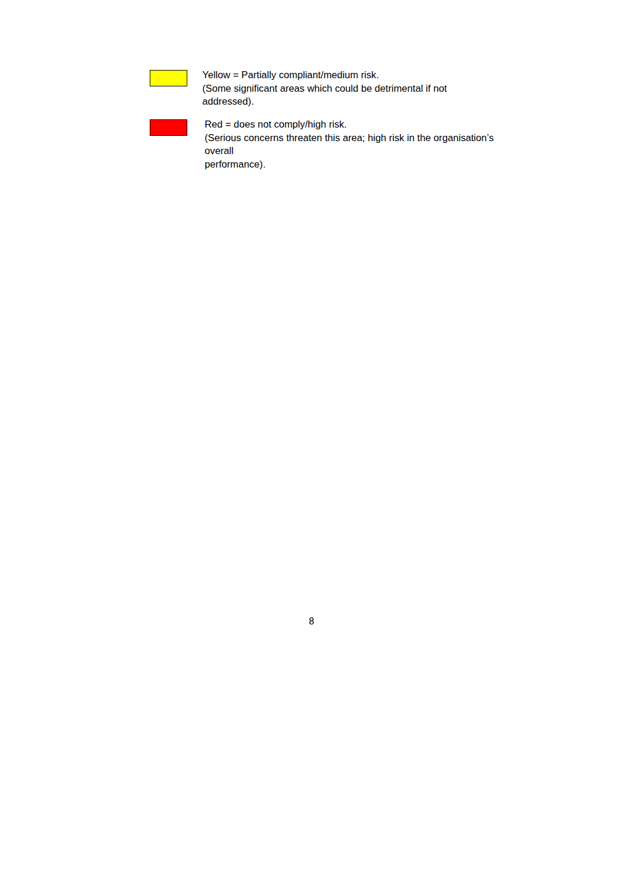Yellow = Partially compliant/medium risk. (Some significant areas which could be detrimental if not addressed).
Red = does not comply/high risk. (Serious concerns threaten this area; high risk in the organisation’s overall performance).
8